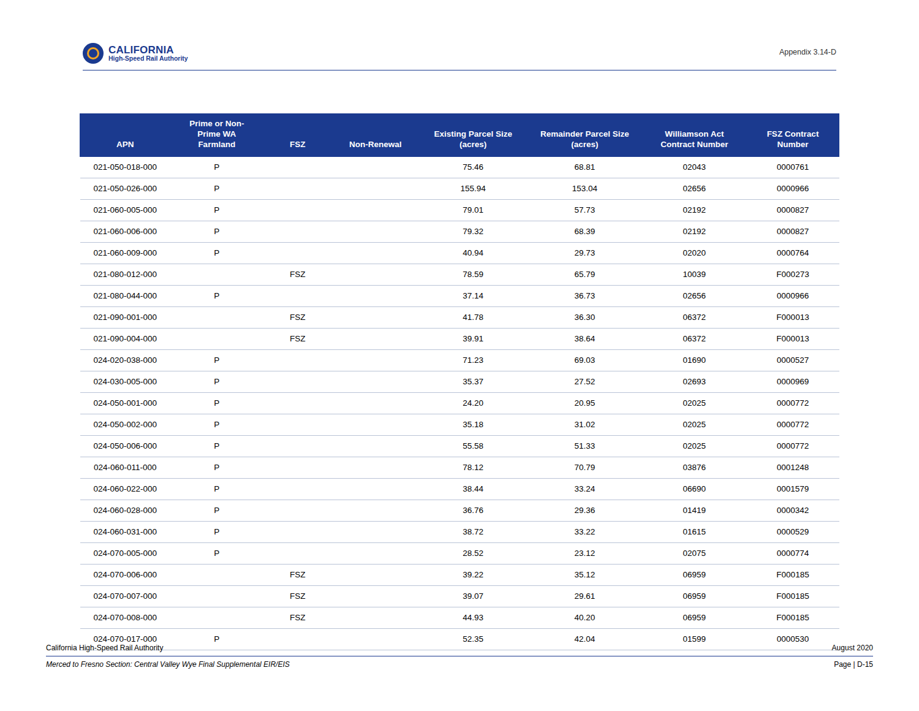CALIFORNIA
High-Speed Rail Authority
Appendix 3.14-D
| APN | Prime or Non- Prime WA Farmland | FSZ | Non-Renewal | Existing Parcel Size (acres) | Remainder Parcel Size (acres) | Williamson Act Contract Number | FSZ Contract Number |
| --- | --- | --- | --- | --- | --- | --- | --- |
| 021-050-018-000 | P | | | 75.46 | 68.81 | 02043 | 0000761 |
| 021-050-026-000 | P | | | 155.94 | 153.04 | 02656 | 0000966 |
| 021-060-005-000 | P | | | 79.01 | 57.73 | 02192 | 0000827 |
| 021-060-006-000 | P | | | 79.32 | 68.39 | 02192 | 0000827 |
| 021-060-009-000 | P | | | 40.94 | 29.73 | 02020 | 0000764 |
| 021-080-012-000 | | FSZ | | 78.59 | 65.79 | 10039 | F000273 |
| 021-080-044-000 | P | | | 37.14 | 36.73 | 02656 | 0000966 |
| 021-090-001-000 | | FSZ | | 41.78 | 36.30 | 06372 | F000013 |
| 021-090-004-000 | | FSZ | | 39.91 | 38.64 | 06372 | F000013 |
| 024-020-038-000 | P | | | 71.23 | 69.03 | 01690 | 0000527 |
| 024-030-005-000 | P | | | 35.37 | 27.52 | 02693 | 0000969 |
| 024-050-001-000 | P | | | 24.20 | 20.95 | 02025 | 0000772 |
| 024-050-002-000 | P | | | 35.18 | 31.02 | 02025 | 0000772 |
| 024-050-006-000 | P | | | 55.58 | 51.33 | 02025 | 0000772 |
| 024-060-011-000 | P | | | 78.12 | 70.79 | 03876 | 0001248 |
| 024-060-022-000 | P | | | 38.44 | 33.24 | 06690 | 0001579 |
| 024-060-028-000 | P | | | 36.76 | 29.36 | 01419 | 0000342 |
| 024-060-031-000 | P | | | 38.72 | 33.22 | 01615 | 0000529 |
| 024-070-005-000 | P | | | 28.52 | 23.12 | 02075 | 0000774 |
| 024-070-006-000 | | FSZ | | 39.22 | 35.12 | 06959 | F000185 |
| 024-070-007-000 | | FSZ | | 39.07 | 29.61 | 06959 | F000185 |
| 024-070-008-000 | | FSZ | | 44.93 | 40.20 | 06959 | F000185 |
| 024-070-017-000 | P | | | 52.35 | 42.04 | 01599 | 0000530 |
California High-Speed Rail Authority
August 2020
Merced to Fresno Section: Central Valley Wye Final Supplemental EIR/EIS
Page | D-15